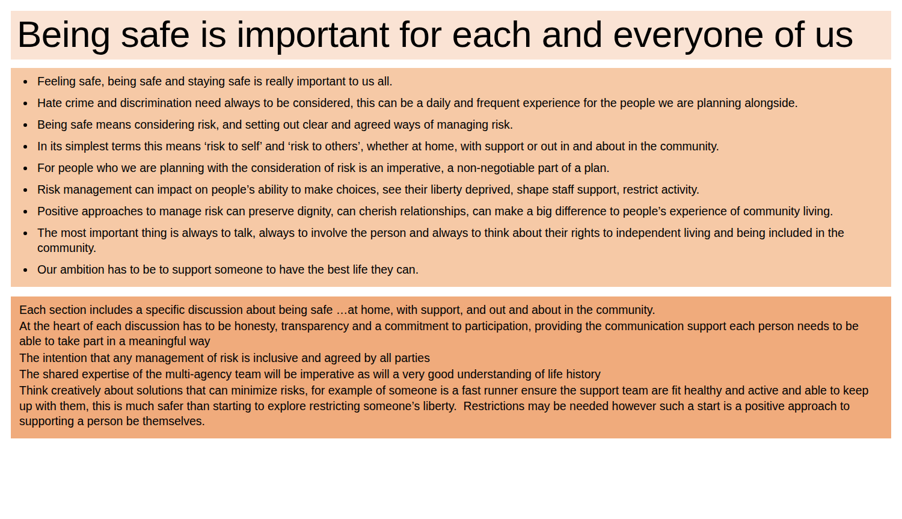Being safe is important for each and everyone of us
Feeling safe, being safe and staying safe is really important to us all.
Hate crime and discrimination need always to be considered, this can be a daily and frequent experience for the people we are planning alongside.
Being safe means considering risk, and setting out clear and agreed ways of managing risk.
In its simplest terms this means ‘risk to self’ and ‘risk to others’, whether at home, with support or out in and about in the community.
For people who we are planning with the consideration of risk is an imperative, a non-negotiable part of a plan.
Risk management can impact on people’s ability to make choices, see their liberty deprived, shape staff support, restrict activity.
Positive approaches to manage risk can preserve dignity, can cherish relationships, can make a big difference to people’s experience of community living.
The most important thing is always to talk, always to involve the person and always to think about their rights to independent living and being included in the community.
Our ambition has to be to support someone to have the best life they can.
Each section includes a specific discussion about being safe …at home, with support, and out and about in the community.
At the heart of each discussion has to be honesty, transparency and a commitment to participation, providing the communication support each person needs to be able to take part in a meaningful way
The intention that any management of risk is inclusive and agreed by all parties
The shared expertise of the multi-agency team will be imperative as will a very good understanding of life history
Think creatively about solutions that can minimize risks, for example of someone is a fast runner ensure the support team are fit healthy and active and able to keep up with them, this is much safer than starting to explore restricting someone’s liberty. Restrictions may be needed however such a start is a positive approach to supporting a person be themselves.